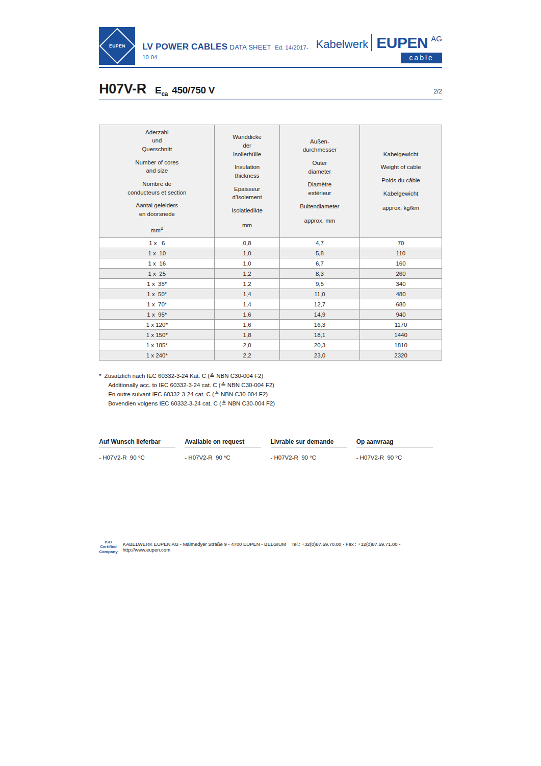EUPEN
LV POWER CABLES DATA SHEET Ed. 14/2017-10-04
KabelwerkEUPEN AG
cable
H07V-R Eca 450/750 V
2/2
| Aderzahl und Querschnitt Number of cores and size Nombre de conducteurs et section Aantal geleiders en doorsnede mm 2 | Wanddicke der Isolierhülle Insulation thickness Epaisseur d’isolement Isolatiedikte mm | Außen- durchmesser Outer diameter Diamètre extérieur Buitendiameter approx. mm | Kabelgewicht Weight of cable Poids du câble Kabelgewicht approx. kg/km |
| --- | --- | --- | --- |
| 1 x 6 | 0,8 | 4,7 | 70 |
| 1 x 10 | 1,0 | 5,8 | 110 |
| 1 x 16 | 1,0 | 6,7 | 160 |
| 1 x 25 | 1,2 | 8,3 | 260 |
| 1 x 35* | 1,2 | 9,5 | 340 |
| 1 x 50* | 1,4 | 11,0 | 480 |
| 1 x 70* | 1,4 | 12,7 | 680 |
| 1 x 95* | 1,6 | 14,9 | 940 |
| 1 x 120* | 1,6 | 16,3 | 1170 |
| 1 x 150* | 1,8 | 18,1 | 1440 |
| 1 x 185* | 2,0 | 20,3 | 1810 |
| 1 x 240* | 2,2 | 23,0 | 2320 |
*Zusätzlich nach IEC 60332-3-24 Kat. C (≙ NBN C30-004 F2)
Additionally acc. to IEC 60332-3-24 cat. C (≙ NBN C30-004 F2)
En outre suivant IEC 60332-3-24 cat. C (≙ NBN C30-004 F2)
Bovendien volgens IEC 60332-3-24 cat. C (≙ NBN C30-004 F2)
Auf Wunsch lieferbar
- H07V2-R 90 °C
Available on request
- H07V2-R 90 °C
Livrable sur demande
- H07V2-R 90 °C
Op aanvraag
- H07V2-R 90 °C
ISO
Certified
Company
KABELWERK EUPEN AG - Malmedyer Straße 9 - 4700 EUPEN - BELGIUM Tel.: +32(0)87.59.70.00 - Fax : +32(0)87.59.71.00 - http://www.eupen.com